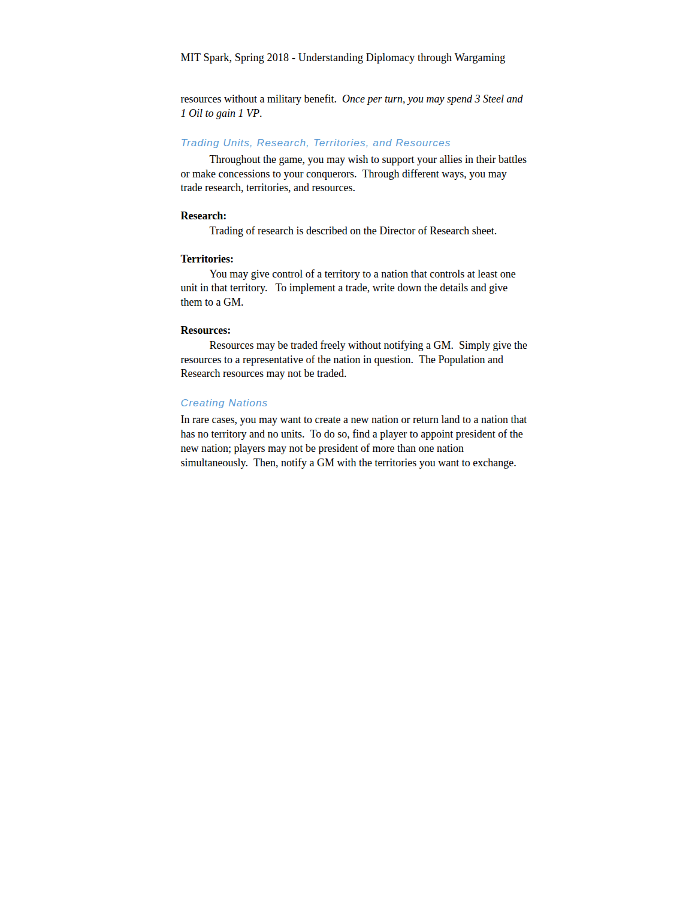MIT Spark, Spring 2018 - Understanding Diplomacy through Wargaming
resources without a military benefit. Once per turn, you may spend 3 Steel and 1 Oil to gain 1 VP.
Trading Units, Research, Territories, and Resources
Throughout the game, you may wish to support your allies in their battles or make concessions to your conquerors. Through different ways, you may trade research, territories, and resources.
Research:
Trading of research is described on the Director of Research sheet.
Territories:
You may give control of a territory to a nation that controls at least one unit in that territory. To implement a trade, write down the details and give them to a GM.
Resources:
Resources may be traded freely without notifying a GM. Simply give the resources to a representative of the nation in question. The Population and Research resources may not be traded.
Creating Nations
In rare cases, you may want to create a new nation or return land to a nation that has no territory and no units. To do so, find a player to appoint president of the new nation; players may not be president of more than one nation simultaneously. Then, notify a GM with the territories you want to exchange.